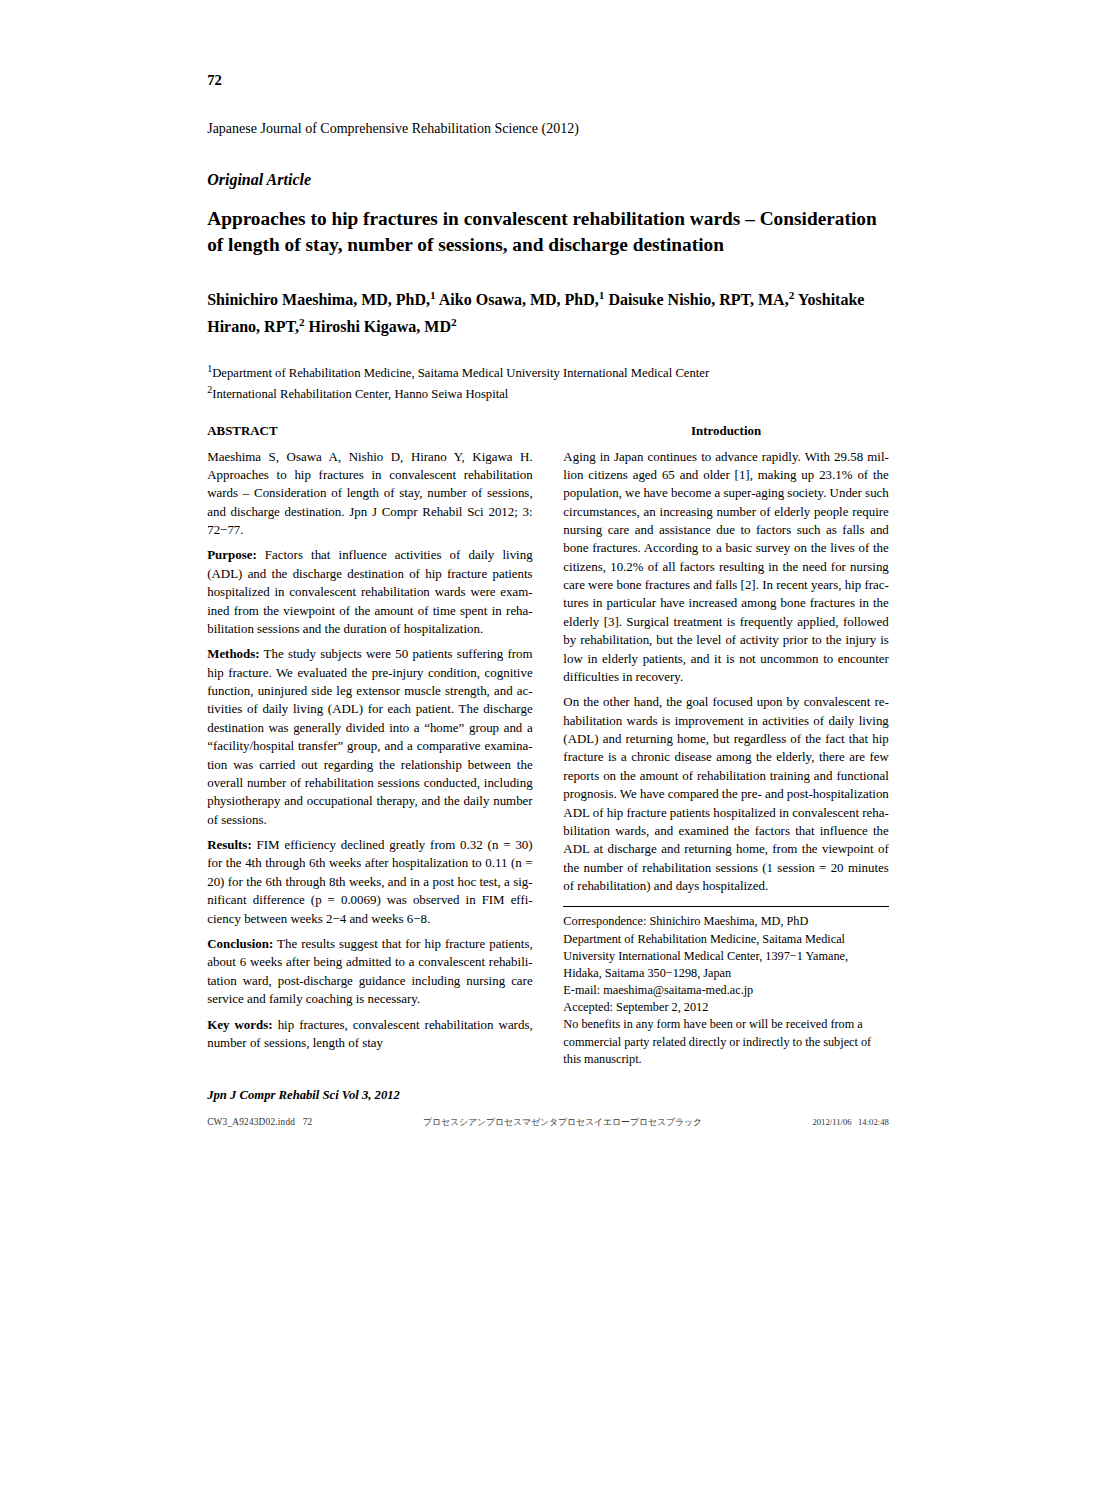72
Japanese Journal of Comprehensive Rehabilitation Science (2012)
Original Article
Approaches to hip fractures in convalescent rehabilitation wards – Consideration of length of stay, number of sessions, and discharge destination
Shinichiro Maeshima, MD, PhD,1 Aiko Osawa, MD, PhD,1 Daisuke Nishio, RPT, MA,2 Yoshitake Hirano, RPT,2 Hiroshi Kigawa, MD2
1Department of Rehabilitation Medicine, Saitama Medical University International Medical Center
2International Rehabilitation Center, Hanno Seiwa Hospital
ABSTRACT
Maeshima S, Osawa A, Nishio D, Hirano Y, Kigawa H. Approaches to hip fractures in convalescent rehabilitation wards – Consideration of length of stay, number of sessions, and discharge destination. Jpn J Compr Rehabil Sci 2012; 3: 72−77.
Purpose: Factors that influence activities of daily living (ADL) and the discharge destination of hip fracture patients hospitalized in convalescent rehabilitation wards were examined from the viewpoint of the amount of time spent in rehabilitation sessions and the duration of hospitalization.
Methods: The study subjects were 50 patients suffering from hip fracture. We evaluated the pre-injury condition, cognitive function, uninjured side leg extensor muscle strength, and activities of daily living (ADL) for each patient. The discharge destination was generally divided into a “home” group and a “facility/hospital transfer” group, and a comparative examination was carried out regarding the relationship between the overall number of rehabilitation sessions conducted, including physiotherapy and occupational therapy, and the daily number of sessions.
Results: FIM efficiency declined greatly from 0.32 (n = 30) for the 4th through 6th weeks after hospitalization to 0.11 (n = 20) for the 6th through 8th weeks, and in a post hoc test, a significant difference (p = 0.0069) was observed in FIM efficiency between weeks 2−4 and weeks 6−8.
Conclusion: The results suggest that for hip fracture patients, about 6 weeks after being admitted to a convalescent rehabilitation ward, post-discharge guidance including nursing care service and family coaching is necessary.
Key words: hip fractures, convalescent rehabilitation wards, number of sessions, length of stay
Introduction
Aging in Japan continues to advance rapidly. With 29.58 million citizens aged 65 and older [1], making up 23.1% of the population, we have become a super-aging society. Under such circumstances, an increasing number of elderly people require nursing care and assistance due to factors such as falls and bone fractures. According to a basic survey on the lives of the citizens, 10.2% of all factors resulting in the need for nursing care were bone fractures and falls [2]. In recent years, hip fractures in particular have increased among bone fractures in the elderly [3]. Surgical treatment is frequently applied, followed by rehabilitation, but the level of activity prior to the injury is low in elderly patients, and it is not uncommon to encounter difficulties in recovery.
On the other hand, the goal focused upon by convalescent rehabilitation wards is improvement in activities of daily living (ADL) and returning home, but regardless of the fact that hip fracture is a chronic disease among the elderly, there are few reports on the amount of rehabilitation training and functional prognosis. We have compared the pre- and post-hospitalization ADL of hip fracture patients hospitalized in convalescent rehabilitation wards, and examined the factors that influence the ADL at discharge and returning home, from the viewpoint of the number of rehabilitation sessions (1 session = 20 minutes of rehabilitation) and days hospitalized.
Correspondence: Shinichiro Maeshima, MD, PhD
Department of Rehabilitation Medicine, Saitama Medical University International Medical Center, 1397−1 Yamane, Hidaka, Saitama 350−1298, Japan
E-mail: maeshima@saitama-med.ac.jp
Accepted: September 2, 2012
No benefits in any form have been or will be received from a commercial party related directly or indirectly to the subject of this manuscript.
Jpn J Compr Rehabil Sci Vol 3, 2012
CW3_A9243D02.indd 72
プロセスシアンプロセスマゼンタプロセスイエロープロセスブラック
2012/11/06 14:02:48